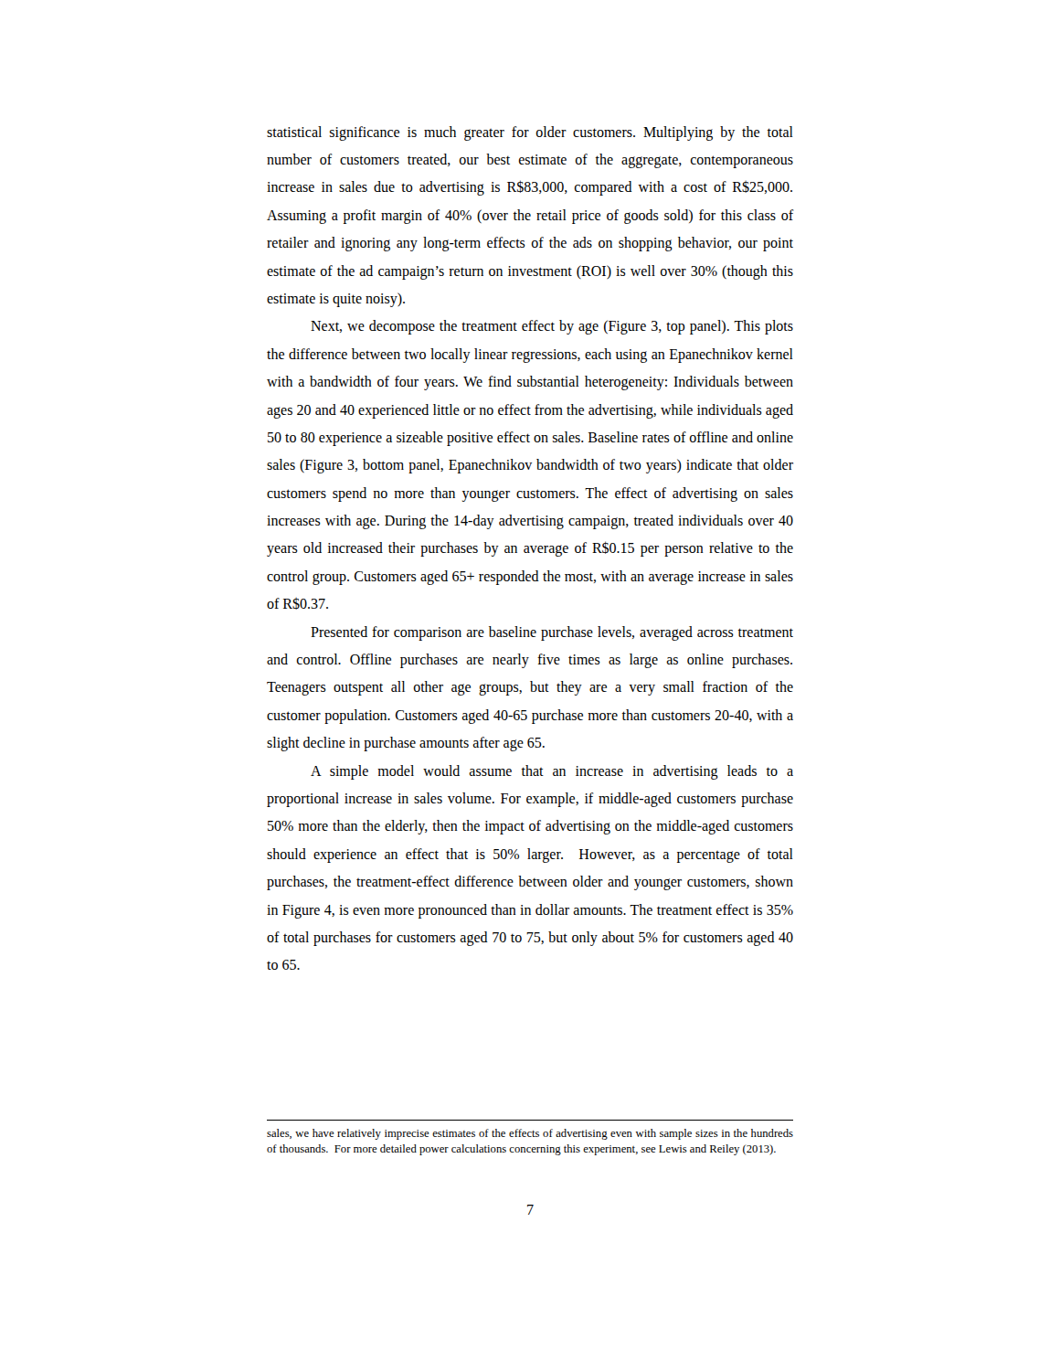statistical significance is much greater for older customers. Multiplying by the total number of customers treated, our best estimate of the aggregate, contemporaneous increase in sales due to advertising is R$83,000, compared with a cost of R$25,000. Assuming a profit margin of 40% (over the retail price of goods sold) for this class of retailer and ignoring any long-term effects of the ads on shopping behavior, our point estimate of the ad campaign’s return on investment (ROI) is well over 30% (though this estimate is quite noisy).
Next, we decompose the treatment effect by age (Figure 3, top panel). This plots the difference between two locally linear regressions, each using an Epanechnikov kernel with a bandwidth of four years. We find substantial heterogeneity: Individuals between ages 20 and 40 experienced little or no effect from the advertising, while individuals aged 50 to 80 experience a sizeable positive effect on sales. Baseline rates of offline and online sales (Figure 3, bottom panel, Epanechnikov bandwidth of two years) indicate that older customers spend no more than younger customers. The effect of advertising on sales increases with age. During the 14-day advertising campaign, treated individuals over 40 years old increased their purchases by an average of R$0.15 per person relative to the control group. Customers aged 65+ responded the most, with an average increase in sales of R$0.37.
Presented for comparison are baseline purchase levels, averaged across treatment and control. Offline purchases are nearly five times as large as online purchases. Teenagers outspent all other age groups, but they are a very small fraction of the customer population. Customers aged 40-65 purchase more than customers 20-40, with a slight decline in purchase amounts after age 65.
A simple model would assume that an increase in advertising leads to a proportional increase in sales volume. For example, if middle-aged customers purchase 50% more than the elderly, then the impact of advertising on the middle-aged customers should experience an effect that is 50% larger. However, as a percentage of total purchases, the treatment-effect difference between older and younger customers, shown in Figure 4, is even more pronounced than in dollar amounts. The treatment effect is 35% of total purchases for customers aged 70 to 75, but only about 5% for customers aged 40 to 65.
sales, we have relatively imprecise estimates of the effects of advertising even with sample sizes in the hundreds of thousands. For more detailed power calculations concerning this experiment, see Lewis and Reiley (2013).
7